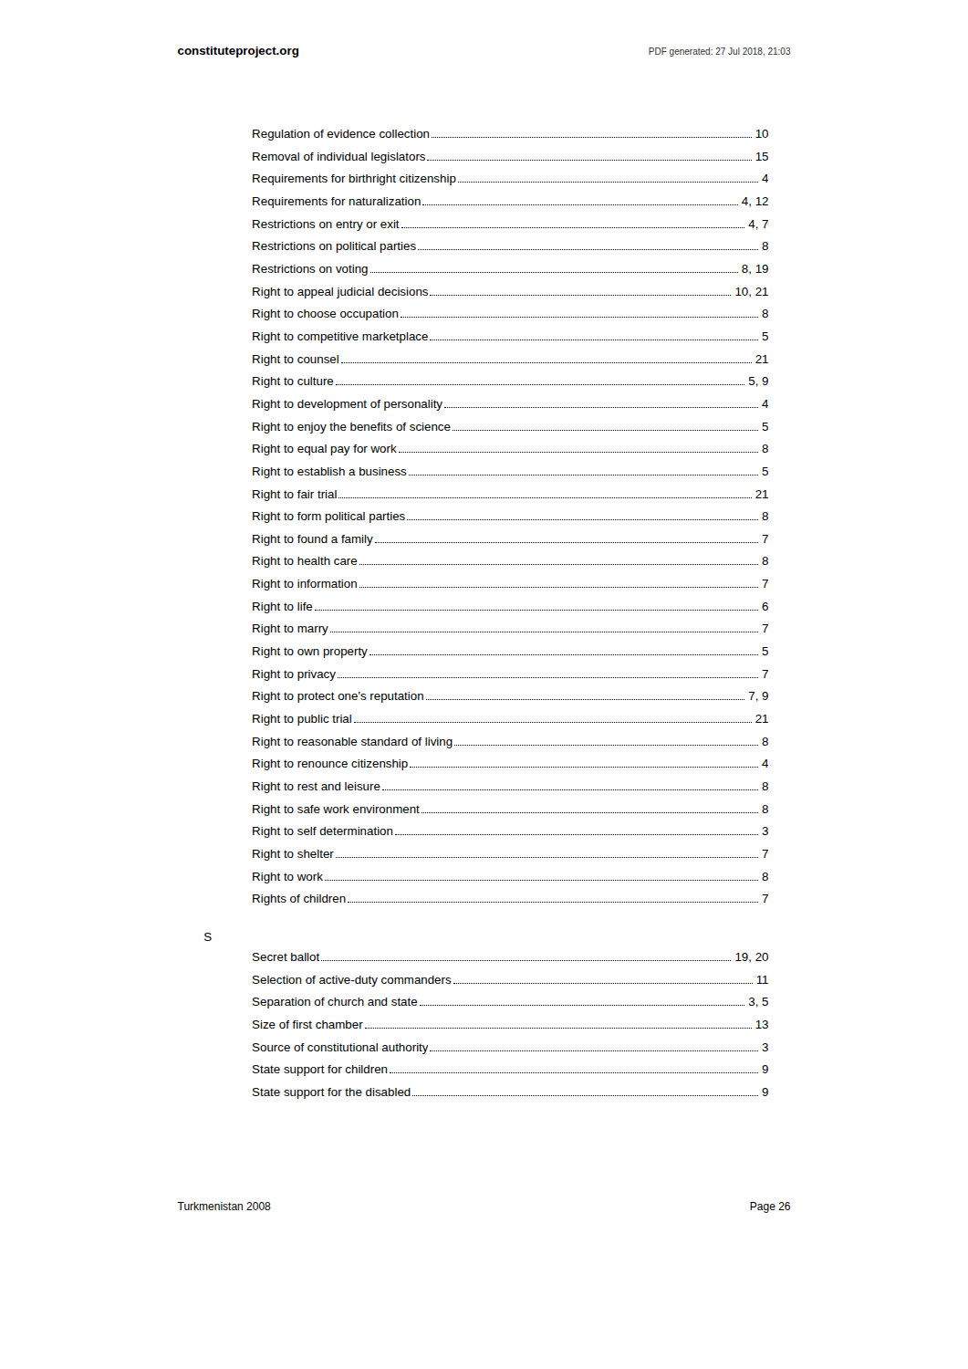constituteproject.org
PDF generated: 27 Jul 2018, 21:03
Regulation of evidence collection 10
Removal of individual legislators 15
Requirements for birthright citizenship 4
Requirements for naturalization 4, 12
Restrictions on entry or exit 4, 7
Restrictions on political parties 8
Restrictions on voting 8, 19
Right to appeal judicial decisions 10, 21
Right to choose occupation 8
Right to competitive marketplace 5
Right to counsel 21
Right to culture 5, 9
Right to development of personality 4
Right to enjoy the benefits of science 5
Right to equal pay for work 8
Right to establish a business 5
Right to fair trial 21
Right to form political parties 8
Right to found a family 7
Right to health care 8
Right to information 7
Right to life 6
Right to marry 7
Right to own property 5
Right to privacy 7
Right to protect one's reputation 7, 9
Right to public trial 21
Right to reasonable standard of living 8
Right to renounce citizenship 4
Right to rest and leisure 8
Right to safe work environment 8
Right to self determination 3
Right to shelter 7
Right to work 8
Rights of children 7
S
Secret ballot 19, 20
Selection of active-duty commanders 11
Separation of church and state 3, 5
Size of first chamber 13
Source of constitutional authority 3
State support for children 9
State support for the disabled 9
Turkmenistan 2008
Page 26